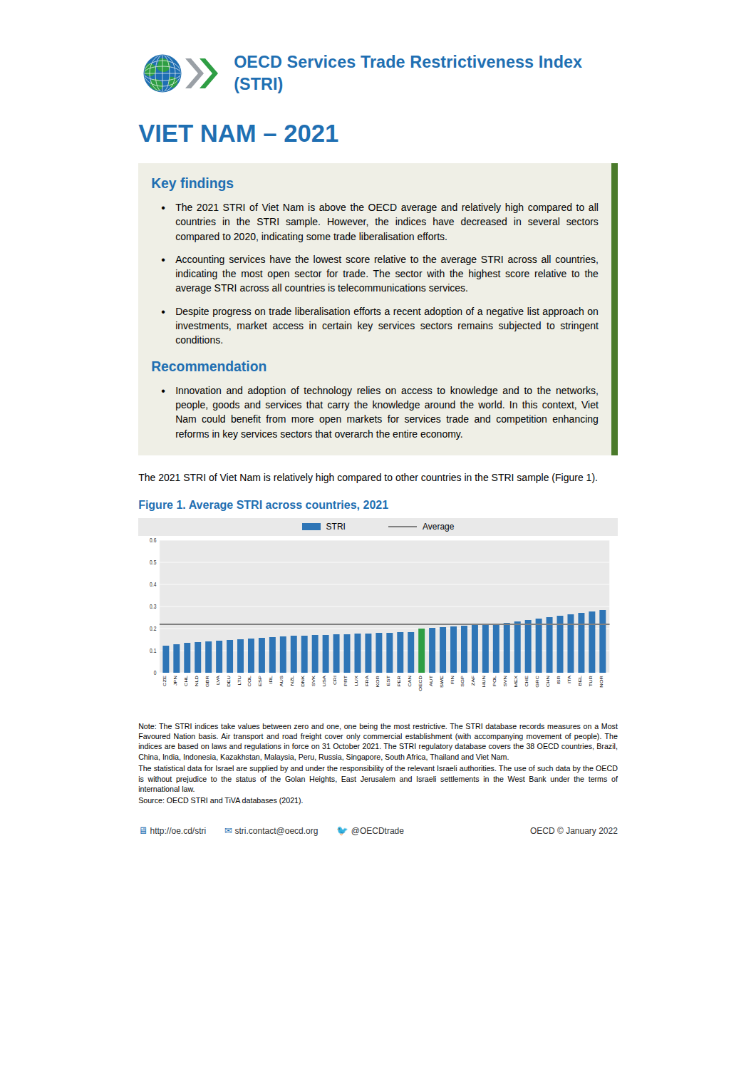OECD Services Trade Restrictiveness Index (STRI)
VIET NAM – 2021
Key findings
The 2021 STRI of Viet Nam is above the OECD average and relatively high compared to all countries in the STRI sample. However, the indices have decreased in several sectors compared to 2020, indicating some trade liberalisation efforts.
Accounting services have the lowest score relative to the average STRI across all countries, indicating the most open sector for trade. The sector with the highest score relative to the average STRI across all countries is telecommunications services.
Despite progress on trade liberalisation efforts a recent adoption of a negative list approach on investments, market access in certain key services sectors remains subjected to stringent conditions.
Recommendation
Innovation and adoption of technology relies on access to knowledge and to the networks, people, goods and services that carry the knowledge around the world. In this context, Viet Nam could benefit from more open markets for services trade and competition enhancing reforms in key services sectors that overarch the entire economy.
The 2021 STRI of Viet Nam is relatively high compared to other countries in the STRI sample (Figure 1).
Figure 1. Average STRI across countries, 2021
STRI Average
0 0.1 0.2 0.3 0.4 0.5 0.6 CZE JPN CHL NLD GBR LVA DEU LTU COL ESP IRL AUS NZL DNK SVK USA CRI PRT LUX FRA KOR EST PER CAN OECD AUT SWE FIN SGP ZAF HUN POL SVN MEX CHE GRC CHN ISR ITA BEL TUR NOR
Note: The STRI indices take values between zero and one, one being the most restrictive. The STRI database records measures on a Most Favoured Nation basis. Air transport and road freight cover only commercial establishment (with accompanying movement of people). The indices are based on laws and regulations in force on 31 October 2021. The STRI regulatory database covers the 38 OECD countries, Brazil, China, India, Indonesia, Kazakhstan, Malaysia, Peru, Russia, Singapore, South Africa, Thailand and Viet Nam.
The statistical data for Israel are supplied by and under the responsibility of the relevant Israeli authorities. The use of such data by the OECD is without prejudice to the status of the Golan Heights, East Jerusalem and Israeli settlements in the West Bank under the terms of international law.
Source: OECD STRI and TiVA databases (2021).
🖥 http://oe.cd/stri ✉ stri.contact@oecd.org 🐦 @OECDtrade OECD © January 2022